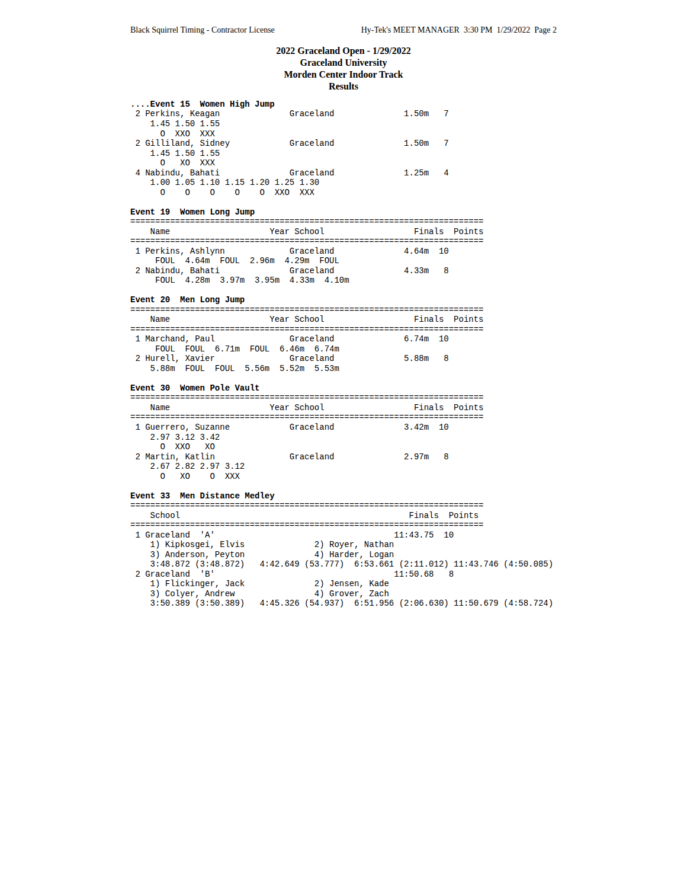Black Squirrel Timing - Contractor License Hy-Tek's MEET MANAGER 3:30 PM 1/29/2022 Page 2
2022 Graceland Open - 1/29/2022
Graceland University
Morden Center Indoor Track
Results
....Event 15  Women High Jump
 2 Perkins, Keagan              Graceland              1.50m   7
    1.45 1.50 1.55
      O  XXO  XXX
 2 Gilliland, Sidney            Graceland              1.50m   7
    1.45 1.50 1.55
      O   XO  XXX
 4 Nabindu, Bahati              Graceland              1.25m   4
    1.00 1.05 1.10 1.15 1.20 1.25 1.30
      O    O    O    O    O  XXO  XXX

Event 19  Women Long Jump
=======================================================================
    Name                    Year School                  Finals  Points
=======================================================================
 1 Perkins, Ashlynn             Graceland              4.64m  10
     FOUL  4.64m  FOUL  2.96m  4.29m  FOUL
 2 Nabindu, Bahati              Graceland              4.33m   8
     FOUL  4.28m  3.97m  3.95m  4.33m  4.10m

Event 20  Men Long Jump
=======================================================================
    Name                    Year School                  Finals  Points
=======================================================================
 1 Marchand, Paul               Graceland              6.74m  10
     FOUL  FOUL  6.71m  FOUL  6.46m  6.74m
 2 Hurell, Xavier               Graceland              5.88m   8
    5.88m  FOUL  FOUL  5.56m  5.52m  5.53m

Event 30  Women Pole Vault
=======================================================================
    Name                    Year School                  Finals  Points
=======================================================================
 1 Guerrero, Suzanne            Graceland              3.42m  10
    2.97 3.12 3.42
      O  XXO   XO
 2 Martin, Katlin               Graceland              2.97m   8
    2.67 2.82 2.97 3.12
      O   XO    O  XXX

Event 33  Men Distance Medley
=======================================================================
    School                                              Finals  Points
=======================================================================
 1 Graceland  'A'                                    11:43.75  10
    1) Kipkosgei, Elvis              2) Royer, Nathan
    3) Anderson, Peyton              4) Harder, Logan
    3:48.872 (3:48.872)   4:42.649 (53.777)  6:53.661 (2:11.012) 11:43.746 (4:50.085)
 2 Graceland  'B'                                    11:50.68   8
    1) Flickinger, Jack              2) Jensen, Kade
    3) Colyer, Andrew                4) Grover, Zach
    3:50.389 (3:50.389)   4:45.326 (54.937)  6:51.956 (2:06.630) 11:50.679 (4:58.724)